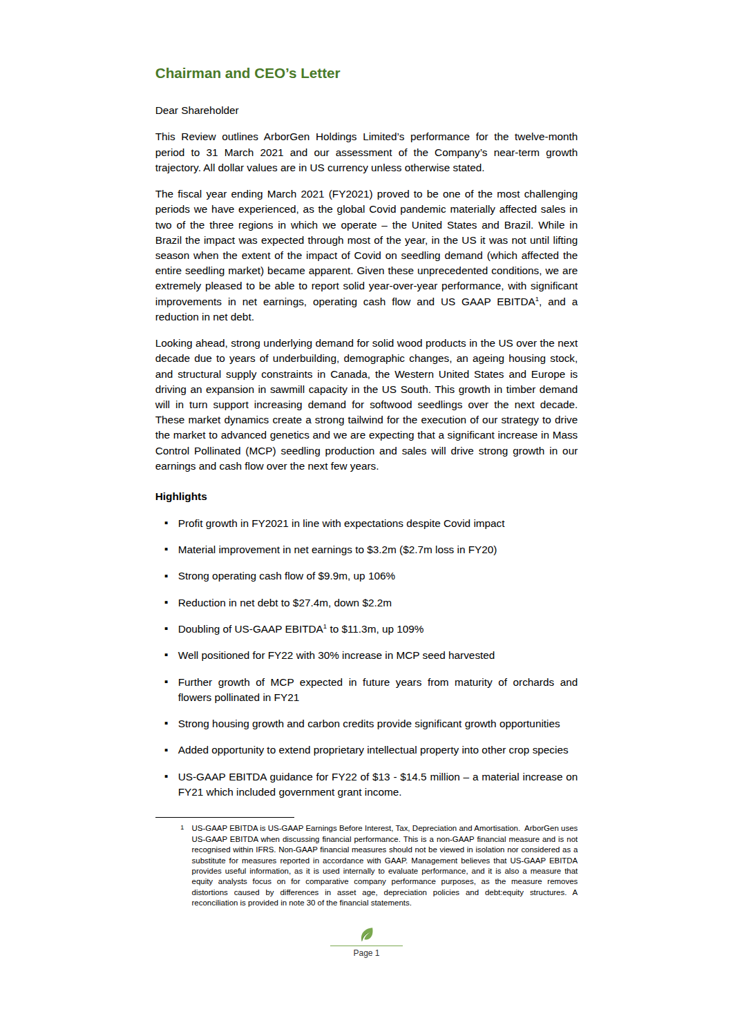Chairman and CEO’s Letter
Dear Shareholder
This Review outlines ArborGen Holdings Limited’s performance for the twelve-month period to 31 March 2021 and our assessment of the Company’s near-term growth trajectory. All dollar values are in US currency unless otherwise stated.
The fiscal year ending March 2021 (FY2021) proved to be one of the most challenging periods we have experienced, as the global Covid pandemic materially affected sales in two of the three regions in which we operate – the United States and Brazil. While in Brazil the impact was expected through most of the year, in the US it was not until lifting season when the extent of the impact of Covid on seedling demand (which affected the entire seedling market) became apparent. Given these unprecedented conditions, we are extremely pleased to be able to report solid year-over-year performance, with significant improvements in net earnings, operating cash flow and US GAAP EBITDA1, and a reduction in net debt.
Looking ahead, strong underlying demand for solid wood products in the US over the next decade due to years of underbuilding, demographic changes, an ageing housing stock, and structural supply constraints in Canada, the Western United States and Europe is driving an expansion in sawmill capacity in the US South. This growth in timber demand will in turn support increasing demand for softwood seedlings over the next decade. These market dynamics create a strong tailwind for the execution of our strategy to drive the market to advanced genetics and we are expecting that a significant increase in Mass Control Pollinated (MCP) seedling production and sales will drive strong growth in our earnings and cash flow over the next few years.
Highlights
Profit growth in FY2021 in line with expectations despite Covid impact
Material improvement in net earnings to $3.2m ($2.7m loss in FY20)
Strong operating cash flow of $9.9m, up 106%
Reduction in net debt to $27.4m, down $2.2m
Doubling of US-GAAP EBITDA1 to $11.3m, up 109%
Well positioned for FY22 with 30% increase in MCP seed harvested
Further growth of MCP expected in future years from maturity of orchards and flowers pollinated in FY21
Strong housing growth and carbon credits provide significant growth opportunities
Added opportunity to extend proprietary intellectual property into other crop species
US-GAAP EBITDA guidance for FY22 of $13 - $14.5 million – a material increase on FY21 which included government grant income.
1 US-GAAP EBITDA is US-GAAP Earnings Before Interest, Tax, Depreciation and Amortisation. ArborGen uses US-GAAP EBITDA when discussing financial performance. This is a non-GAAP financial measure and is not recognised within IFRS. Non-GAAP financial measures should not be viewed in isolation nor considered as a substitute for measures reported in accordance with GAAP. Management believes that US-GAAP EBITDA provides useful information, as it is used internally to evaluate performance, and it is also a measure that equity analysts focus on for comparative company performance purposes, as the measure removes distortions caused by differences in asset age, depreciation policies and debt:equity structures. A reconciliation is provided in note 30 of the financial statements.
Page 1